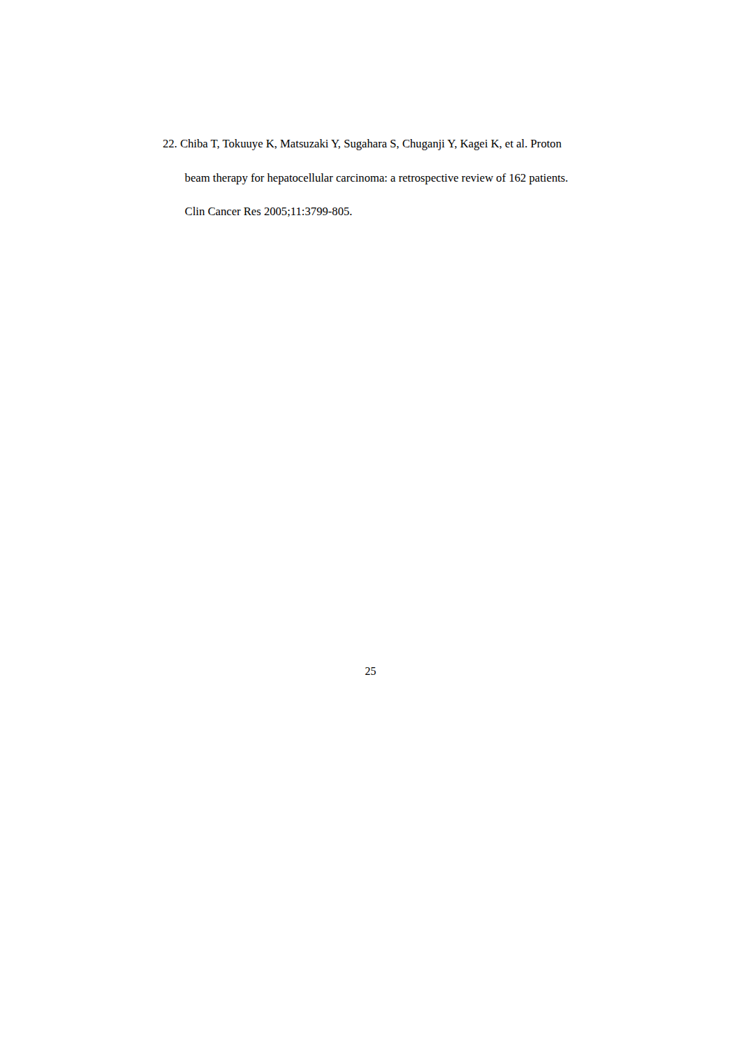22. Chiba T, Tokuuye K, Matsuzaki Y, Sugahara S, Chuganji Y, Kagei K, et al. Proton beam therapy for hepatocellular carcinoma: a retrospective review of 162 patients. Clin Cancer Res 2005;11:3799-805.
25